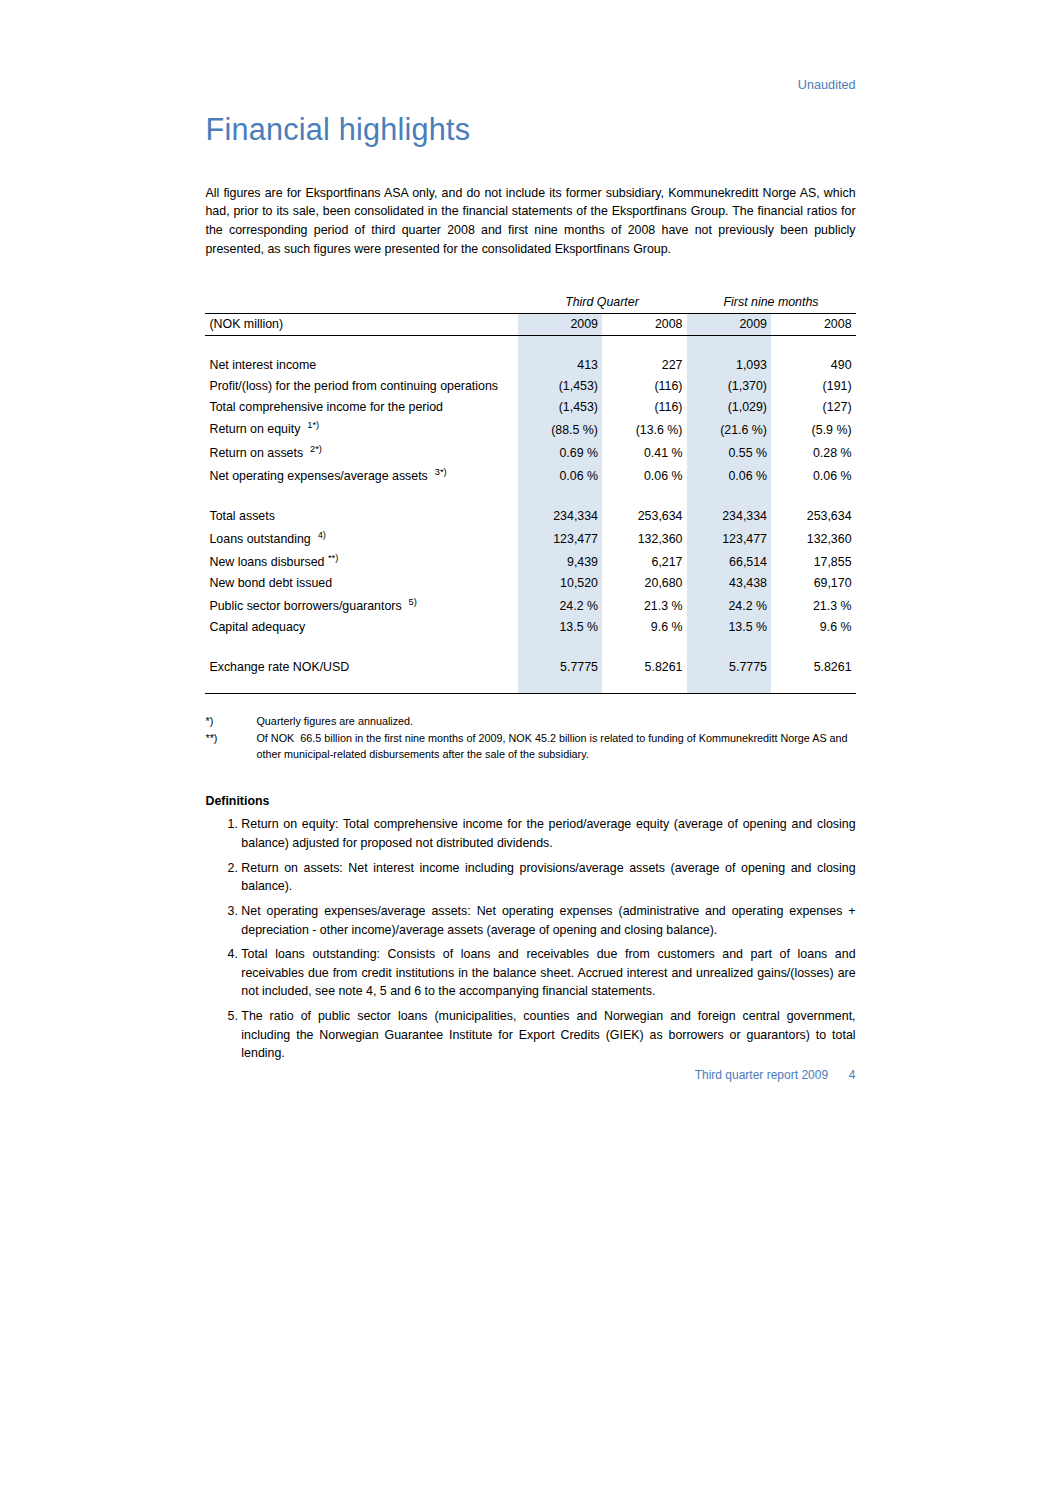Unaudited
Financial highlights
All figures are for Eksportfinans ASA only, and do not include its former subsidiary, Kommunekreditt Norge AS, which had, prior to its sale, been consolidated in the financial statements of the Eksportfinans Group. The financial ratios for the corresponding period of third quarter 2008 and first nine months of 2008 have not previously been publicly presented, as such figures were presented for the consolidated Eksportfinans Group.
| | Third Quarter | First nine months |
| (NOK million) | 2009 | 2008 | 2009 | 2008 |
| Net interest income | 413 | 227 | 1,093 | 490 |
| Profit/(loss) for the period from continuing operations | (1,453) | (116) | (1,370) | (191) |
| Total comprehensive income for the period | (1,453) | (116) | (1,029) | (127) |
| Return on equity 1*) | (88.5 %) | (13.6 %) | (21.6 %) | (5.9 %) |
| Return on assets 2*) | 0.69 % | 0.41 % | 0.55 % | 0.28 % |
| Net operating expenses/average assets 3*) | 0.06 % | 0.06 % | 0.06 % | 0.06 % |
| Total assets | 234,334 | 253,634 | 234,334 | 253,634 |
| Loans outstanding 4) | 123,477 | 132,360 | 123,477 | 132,360 |
| New loans disbursed **) | 9,439 | 6,217 | 66,514 | 17,855 |
| New bond debt issued | 10,520 | 20,680 | 43,438 | 69,170 |
| Public sector borrowers/guarantors 5) | 24.2 % | 21.3 % | 24.2 % | 21.3 % |
| Capital adequacy | 13.5 % | 9.6 % | 13.5 % | 9.6 % |
| Exchange rate NOK/USD | 5.7775 | 5.8261 | 5.7775 | 5.8261 |
| *) | Quarterly figures are annualized. |
| **) | Of NOK 66.5 billion in the first nine months of 2009, NOK 45.2 billion is related to funding of Kommunekreditt Norge AS and other municipal-related disbursements after the sale of the subsidiary. |
Definitions
Return on equity: Total comprehensive income for the period/average equity (average of opening and closing balance) adjusted for proposed not distributed dividends.
Return on assets: Net interest income including provisions/average assets (average of opening and closing balance).
Net operating expenses/average assets: Net operating expenses (administrative and operating expenses + depreciation - other income)/average assets (average of opening and closing balance).
Total loans outstanding: Consists of loans and receivables due from customers and part of loans and receivables due from credit institutions in the balance sheet. Accrued interest and unrealized gains/(losses) are not included, see note 4, 5 and 6 to the accompanying financial statements.
The ratio of public sector loans (municipalities, counties and Norwegian and foreign central government, including the Norwegian Guarantee Institute for Export Credits (GIEK) as borrowers or guarantors) to total lending.
Third quarter report 20094